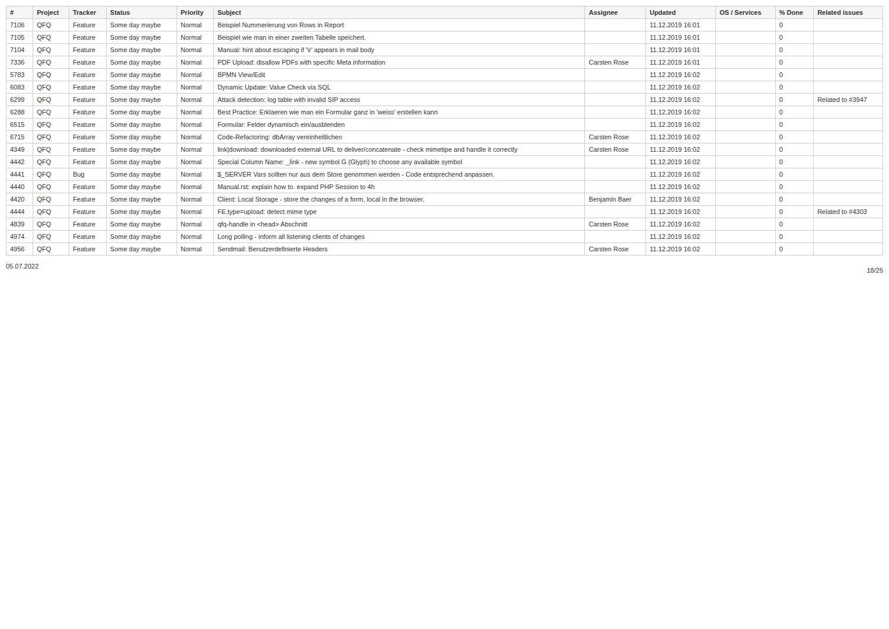| # | Project | Tracker | Status | Priority | Subject | Assignee | Updated | OS / Services | % Done | Related issues |
| --- | --- | --- | --- | --- | --- | --- | --- | --- | --- | --- |
| 7106 | QFQ | Feature | Some day maybe | Normal | Beispiel Nummerierung von Rows in Report | | 11.12.2019 16:01 | | 0 | |
| 7105 | QFQ | Feature | Some day maybe | Normal | Beispiel wie man in einer zweiten Tabelle speichert. | | 11.12.2019 16:01 | | 0 | |
| 7104 | QFQ | Feature | Some day maybe | Normal | Manual: hint about escaping if '\r' appears in mail body | | 11.12.2019 16:01 | | 0 | |
| 7336 | QFQ | Feature | Some day maybe | Normal | PDF Upload: disallow PDFs with specific Meta information | Carsten Rose | 11.12.2019 16:01 | | 0 | |
| 5783 | QFQ | Feature | Some day maybe | Normal | BPMN View/Edit | | 11.12.2019 16:02 | | 0 | |
| 6083 | QFQ | Feature | Some day maybe | Normal | Dynamic Update: Value Check via SQL | | 11.12.2019 16:02 | | 0 | |
| 6299 | QFQ | Feature | Some day maybe | Normal | Attack detection: log table with invalid SIP access | | 11.12.2019 16:02 | | 0 | Related to #3947 |
| 6288 | QFQ | Feature | Some day maybe | Normal | Best Practice: Erklaeren wie man ein Formular ganz in 'weiss' erstellen kann | | 11.12.2019 16:02 | | 0 | |
| 6515 | QFQ | Feature | Some day maybe | Normal | Formular: Felder dynamisch ein/ausblenden | | 11.12.2019 16:02 | | 0 | |
| 6715 | QFQ | Feature | Some day maybe | Normal | Code-Refactoring: dbArray vereinheitlichen | Carsten Rose | 11.12.2019 16:02 | | 0 | |
| 4349 | QFQ | Feature | Some day maybe | Normal | link/download: downloaded external URL to deliver/concatenate - check mimetipe and handle it correctly | Carsten Rose | 11.12.2019 16:02 | | 0 | |
| 4442 | QFQ | Feature | Some day maybe | Normal | Special Column Name: _link - new symbol G (Glyph) to choose any available symbol | | 11.12.2019 16:02 | | 0 | |
| 4441 | QFQ | Bug | Some day maybe | Normal | $_SERVER Vars sollten nur aus dem Store genommen werden - Code entsprechend anpassen. | | 11.12.2019 16:02 | | 0 | |
| 4440 | QFQ | Feature | Some day maybe | Normal | Manual.rst: explain how to. expand PHP Session to 4h | | 11.12.2019 16:02 | | 0 | |
| 4420 | QFQ | Feature | Some day maybe | Normal | Client: Local Storage - store the changes of a form, local in the browser. | Benjamin Baer | 11.12.2019 16:02 | | 0 | |
| 4444 | QFQ | Feature | Some day maybe | Normal | FE.type=upload: detect mime type | | 11.12.2019 16:02 | | 0 | Related to #4303 |
| 4839 | QFQ | Feature | Some day maybe | Normal | qfq-handle in <head> Abschnitt | Carsten Rose | 11.12.2019 16:02 | | 0 | |
| 4974 | QFQ | Feature | Some day maybe | Normal | Long polling - inform all listening clients of changes | | 11.12.2019 16:02 | | 0 | |
| 4956 | QFQ | Feature | Some day maybe | Normal | Sendmail: Benutzerdefinierte Headers | Carsten Rose | 11.12.2019 16:02 | | 0 | |
05.07.2022
18/25